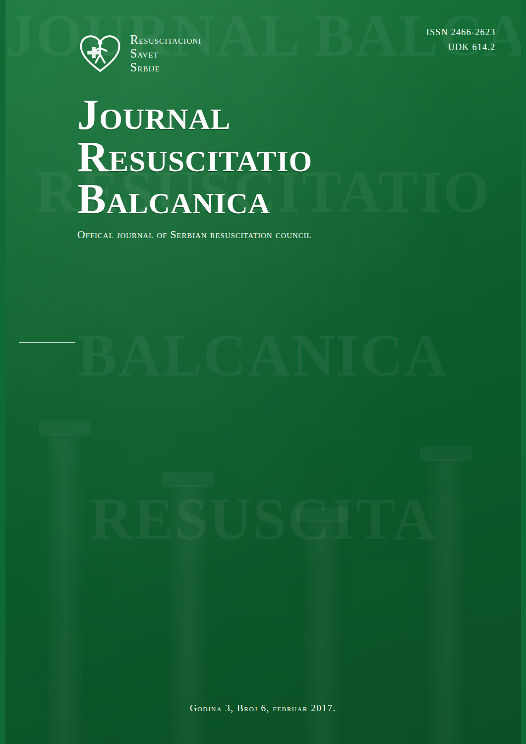Journal Balca
Resuscitatio
Balcanica
Resuscita
ISSN 2466-2623 UDK 614.2
Resuscitacioni
Savet
Srbije
Journal Resuscitatio Balcanica
Offical journal of Serbian resuscitation council
Godina 3, Broj 6, februar 2017.